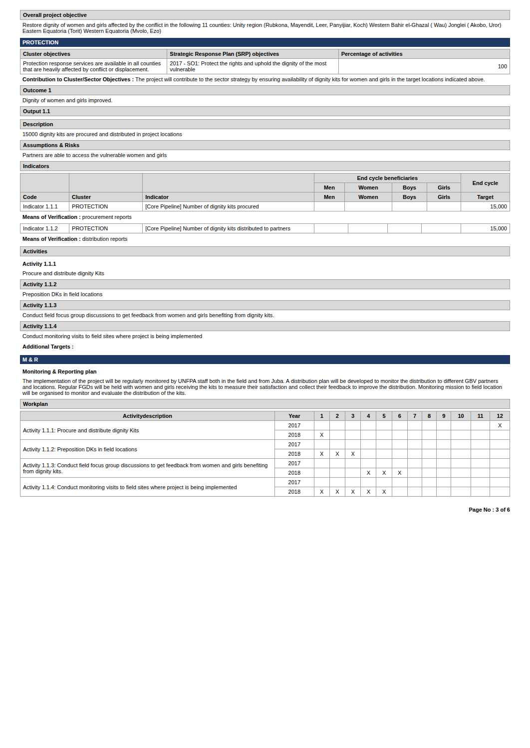Overall project objective
Restore dignity of women and girls affected by the conflict in the following 11 counties: Unity region (Rubkona, Mayendit, Leer, Panyijiar, Koch) Western Bahir el-Ghazal ( Wau) Jonglei ( Akobo, Uror) Eastern Equatoria (Torit) Western Equatoria (Mvolo, Ezo)
PROTECTION
| Cluster objectives | Strategic Response Plan (SRP) objectives | Percentage of activities |
| --- | --- | --- |
| Protection response services are available in all counties that are heavily affected by conflict or displacement. | 2017 - SO1: Protect the rights and uphold the dignity of the most vulnerable | 100 |
Contribution to Cluster/Sector Objectives : The project will contribute to the sector strategy by ensuring availability of dignity kits for women and girls in the target locations indicated above.
Outcome 1
Dignity of women and girls improved.
Output 1.1
Description
15000 dignity kits are procured and distributed in project locations
Assumptions & Risks
Partners are able to access the vulnerable women and girls
Indicators
| | | | End cycle beneficiaries | End cycle |
| --- | --- | --- | --- | --- |
| Men | Women | Boys | Girls |
| Code | Cluster | Indicator | Men | Women | Boys | Girls | Target |
| Indicator 1.1.1 | PROTECTION | [Core Pipeline] Number of dignity kits procured | | | | | 15,000 |
Means of Verification : procurement reports
| Indicator 1.1.2 | PROTECTION | [Core Pipeline] Number of dignity kits distributed to partners | | | | | 15,000 |
Means of Verification : distribution reports
Activities
Activity 1.1.1
Procure and distribute dignity Kits
Activity 1.1.2
Preposition DKs in field locations
Activity 1.1.3
Conduct field focus group discussions to get feedback from women and girls benefiting from dignity kits.
Activity 1.1.4
Conduct monitoring visits to field sites where project is being implemented
Additional Targets :
M & R
Monitoring & Reporting plan
The implementation of the project will be regularly monitored by UNFPA staff both in the field and from Juba. A distribution plan will be developed to monitor the distribution to different GBV partners and locations. Regular FGDs will be held with women and girls receiving the kits to measure their satisfaction and collect their feedback to improve the distribution. Monitoring mission to field location will be organised to monitor and evaluate the distribution of the kits.
Workplan
| Activitydescription | Year | 1 | 2 | 3 | 4 | 5 | 6 | 7 | 8 | 9 | 10 | 11 | 12 |
| --- | --- | --- | --- | --- | --- | --- | --- | --- | --- | --- | --- | --- | --- |
| Activity 1.1.1: Procure and distribute dignity Kits | 2017 | | | | | | | | | | | | X |
| 2018 | X | | | | | | | | | | | |
| Activity 1.1.2: Preposition DKs in field locations | 2017 | | | | | | | | | | | | |
| 2018 | X | X | X | | | | | | | | | |
| Activity 1.1.3: Conduct field focus group discussions to get feedback from women and girls benefiting from dignity kits. | 2017 | | | | | | | | | | | | |
| 2018 | | | | X | X | X | | | | | | |
| Activity 1.1.4: Conduct monitoring visits to field sites where project is being implemented | 2017 | | | | | | | | | | | | |
| 2018 | X | X | X | X | X | | | | | | | |
Page No : 3 of 6